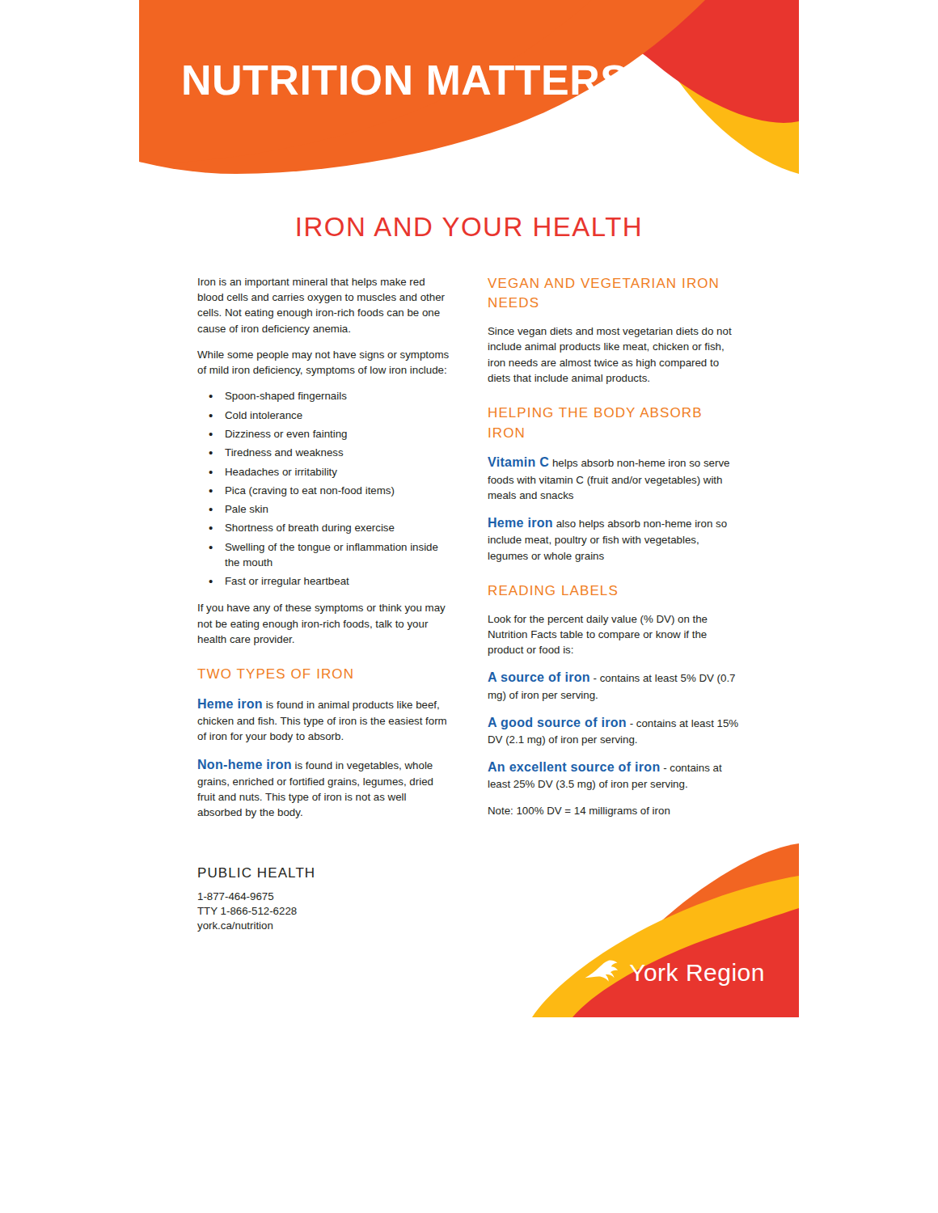Nutrition Matters
Iron and Your Health
Iron is an important mineral that helps make red blood cells and carries oxygen to muscles and other cells. Not eating enough iron-rich foods can be one cause of iron deficiency anemia.
While some people may not have signs or symptoms of mild iron deficiency, symptoms of low iron include:
Spoon-shaped fingernails
Cold intolerance
Dizziness or even fainting
Tiredness and weakness
Headaches or irritability
Pica (craving to eat non-food items)
Pale skin
Shortness of breath during exercise
Swelling of the tongue or inflammation inside the mouth
Fast or irregular heartbeat
If you have any of these symptoms or think you may not be eating enough iron-rich foods, talk to your health care provider.
Two Types of Iron
Heme iron is found in animal products like beef, chicken and fish. This type of iron is the easiest form of iron for your body to absorb.
Non-heme iron is found in vegetables, whole grains, enriched or fortified grains, legumes, dried fruit and nuts. This type of iron is not as well absorbed by the body.
Vegan and Vegetarian Iron Needs
Since vegan diets and most vegetarian diets do not include animal products like meat, chicken or fish, iron needs are almost twice as high compared to diets that include animal products.
Helping the Body Absorb Iron
Vitamin C helps absorb non-heme iron so serve foods with vitamin C (fruit and/or vegetables) with meals and snacks
Heme iron also helps absorb non-heme iron so include meat, poultry or fish with vegetables, legumes or whole grains
Reading Labels
Look for the percent daily value (% DV) on the Nutrition Facts table to compare or know if the product or food is:
A source of iron - contains at least 5% DV (0.7 mg) of iron per serving.
A good source of iron - contains at least 15% DV (2.1 mg) of iron per serving.
An excellent source of iron - contains at least 25% DV (3.5 mg) of iron per serving.
Note: 100% DV = 14 milligrams of iron
Public Health
1-877-464-9675
TTY 1-866-512-6228
york.ca/nutrition
York Region